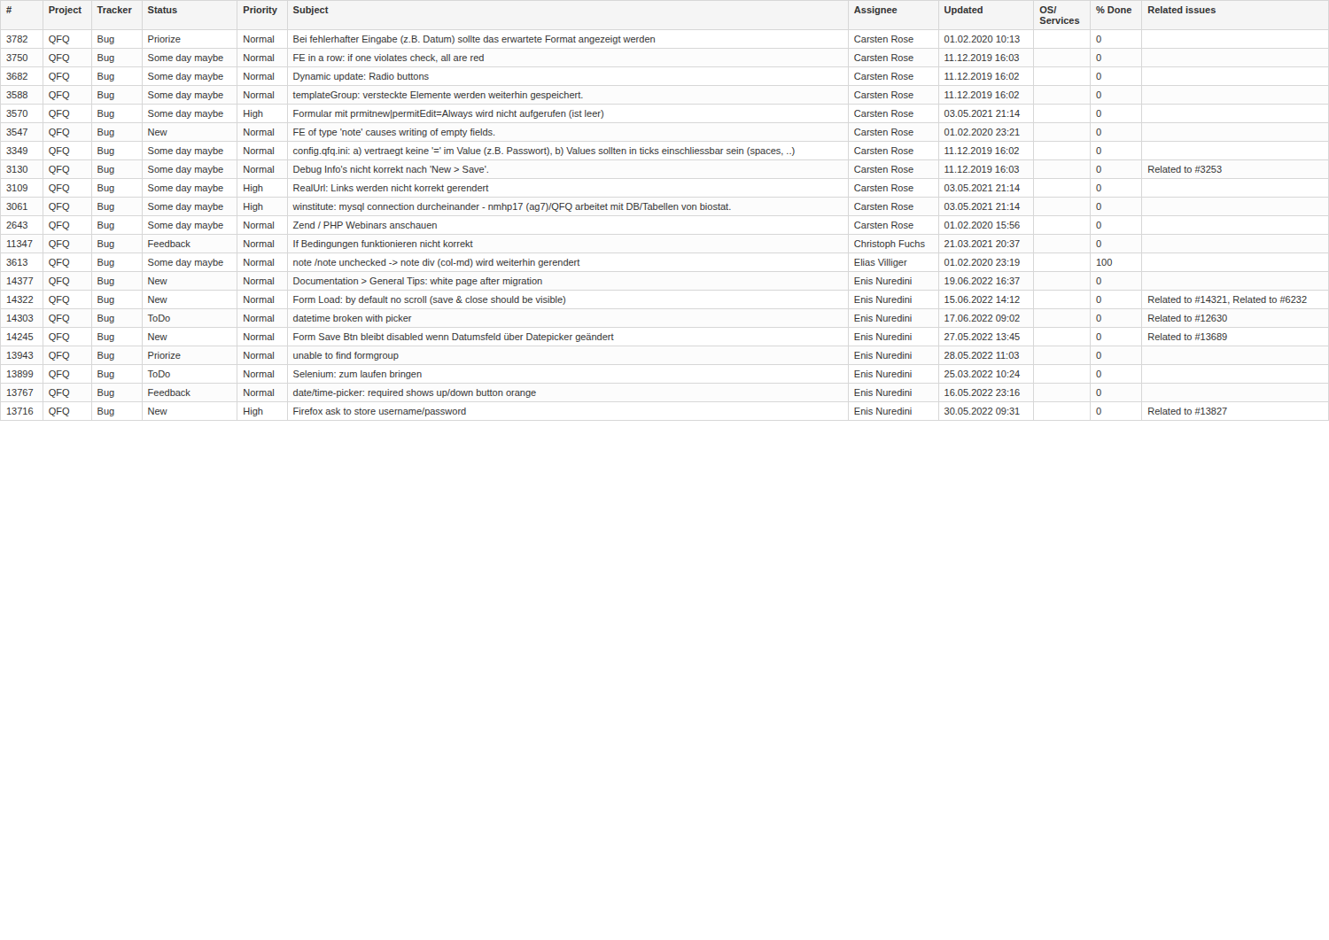| # | Project | Tracker | Status | Priority | Subject | Assignee | Updated | OS/ Services | % Done | Related issues |
| --- | --- | --- | --- | --- | --- | --- | --- | --- | --- | --- |
| 3782 | QFQ | Bug | Priorize | Normal | Bei fehlerhafter Eingabe (z.B. Datum) sollte das erwartete Format angezeigt werden | Carsten Rose | 01.02.2020 10:13 | | 0 | |
| 3750 | QFQ | Bug | Some day maybe | Normal | FE in a row: if one violates check, all are red | Carsten Rose | 11.12.2019 16:03 | | 0 | |
| 3682 | QFQ | Bug | Some day maybe | Normal | Dynamic update: Radio buttons | Carsten Rose | 11.12.2019 16:02 | | 0 | |
| 3588 | QFQ | Bug | Some day maybe | Normal | templateGroup: versteckte Elemente werden weiterhin gespeichert. | Carsten Rose | 11.12.2019 16:02 | | 0 | |
| 3570 | QFQ | Bug | Some day maybe | High | Formular mit prmitnew/permitEdit=Always wird nicht aufgerufen (ist leer) | Carsten Rose | 03.05.2021 21:14 | | 0 | |
| 3547 | QFQ | Bug | New | Normal | FE of type 'note' causes writing of empty fields. | Carsten Rose | 01.02.2020 23:21 | | 0 | |
| 3349 | QFQ | Bug | Some day maybe | Normal | config.qfq.ini: a) vertraegt keine '=' im Value (z.B. Passwort), b) Values sollten in ticks einschliessbar sein (spaces, ..) | Carsten Rose | 11.12.2019 16:02 | | 0 | |
| 3130 | QFQ | Bug | Some day maybe | Normal | Debug Info's nicht korrekt nach 'New > Save'. | Carsten Rose | 11.12.2019 16:03 | | 0 | Related to #3253 |
| 3109 | QFQ | Bug | Some day maybe | High | RealUrl: Links werden nicht korrekt gerendert | Carsten Rose | 03.05.2021 21:14 | | 0 | |
| 3061 | QFQ | Bug | Some day maybe | High | winstitute: mysql connection durcheinander - nmhp17 (ag7)/QFQ arbeitet mit DB/Tabellen von biostat. | Carsten Rose | 03.05.2021 21:14 | | 0 | |
| 2643 | QFQ | Bug | Some day maybe | Normal | Zend / PHP Webinars anschauen | Carsten Rose | 01.02.2020 15:56 | | 0 | |
| 11347 | QFQ | Bug | Feedback | Normal | If Bedingungen funktionieren nicht korrekt | Christoph Fuchs | 21.03.2021 20:37 | | 0 | |
| 3613 | QFQ | Bug | Some day maybe | Normal | note /note unchecked -> note div (col-md) wird weiterhin gerendert | Elias Villiger | 01.02.2020 23:19 | | 100 | |
| 14377 | QFQ | Bug | New | Normal | Documentation > General Tips: white page after migration | Enis Nuredini | 19.06.2022 16:37 | | 0 | |
| 14322 | QFQ | Bug | New | Normal | Form Load: by default no scroll (save & close should be visible) | Enis Nuredini | 15.06.2022 14:12 | | 0 | Related to #14321, Related to #6232 |
| 14303 | QFQ | Bug | ToDo | Normal | datetime broken with picker | Enis Nuredini | 17.06.2022 09:02 | | 0 | Related to #12630 |
| 14245 | QFQ | Bug | New | Normal | Form Save Btn bleibt disabled wenn Datumsfeld über Datepicker geändert | Enis Nuredini | 27.05.2022 13:45 | | 0 | Related to #13689 |
| 13943 | QFQ | Bug | Priorize | Normal | unable to find formgroup | Enis Nuredini | 28.05.2022 11:03 | | 0 | |
| 13899 | QFQ | Bug | ToDo | Normal | Selenium: zum laufen bringen | Enis Nuredini | 25.03.2022 10:24 | | 0 | |
| 13767 | QFQ | Bug | Feedback | Normal | date/time-picker: required shows up/down button orange | Enis Nuredini | 16.05.2022 23:16 | | 0 | |
| 13716 | QFQ | Bug | New | High | Firefox ask to store username/password | Enis Nuredini | 30.05.2022 09:31 | | 0 | Related to #13827 |